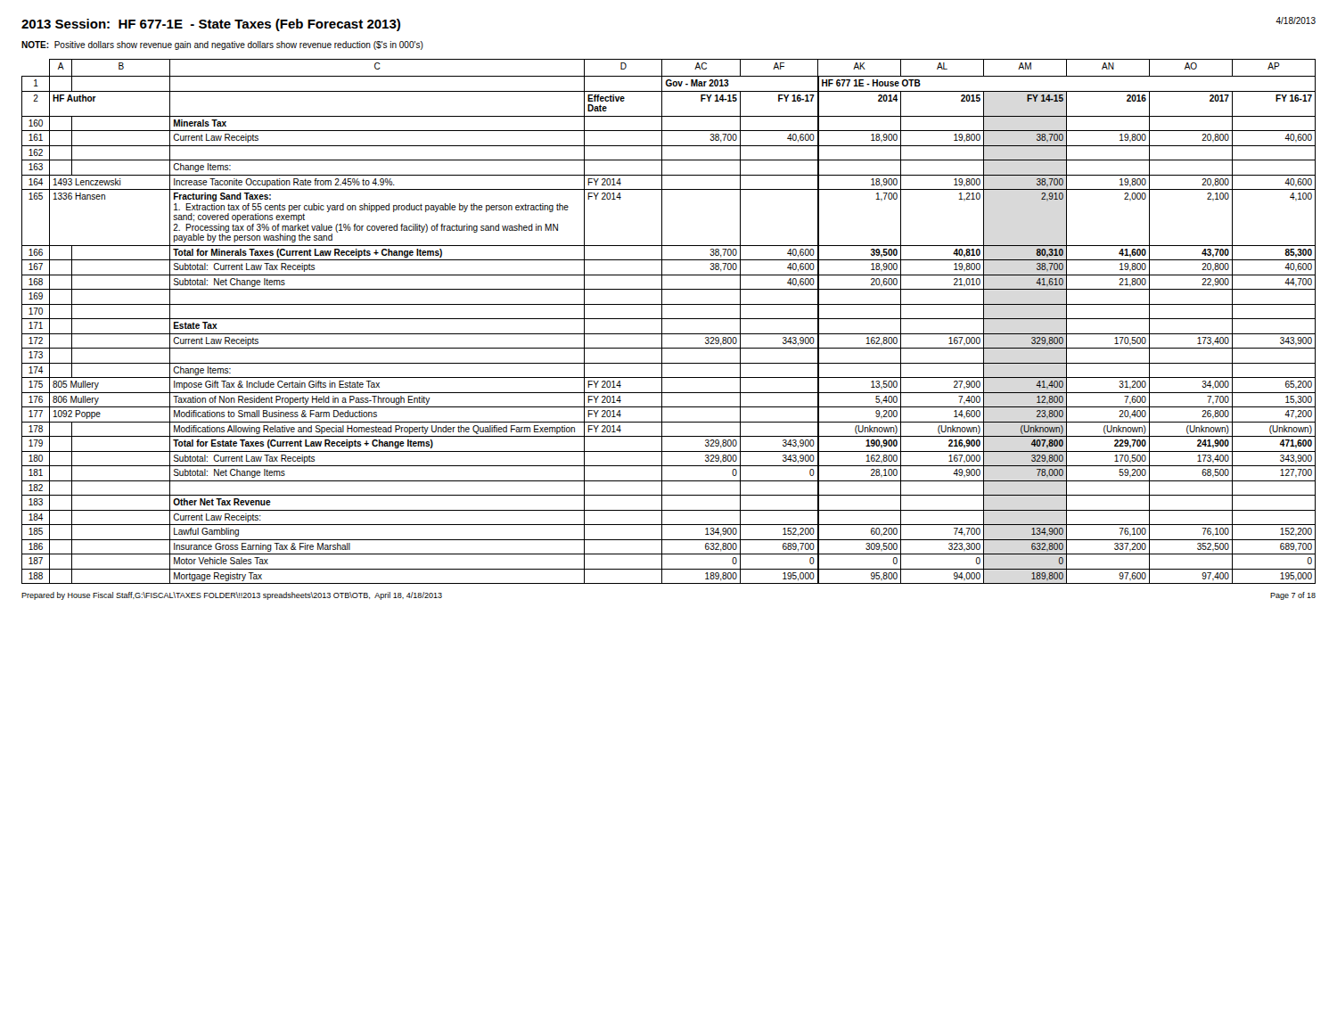4/18/2013
2013 Session: HF 677-1E - State Taxes (Feb Forecast 2013)
NOTE: Positive dollars show revenue gain and negative dollars show revenue reduction ($'s in 000's)
| | A | B | C | D | AC | AF | AK | AL | AM | AN | AO | AP |
| 1 | | | | | Gov - Mar 2013 | HF 677 1E - House OTB |
| 2 | HF Author | | Effective Date | FY 14-15 | FY 16-17 | 2014 | 2015 | FY 14-15 | 2016 | 2017 | FY 16-17 |
| 160 | | | Minerals Tax | | | | | | | | | |
| 161 | | | Current Law Receipts | | 38,700 | 40,600 | 18,900 | 19,800 | 38,700 | 19,800 | 20,800 | 40,600 |
| 162 | | | | | | | | | | | | |
| 163 | | | Change Items: | | | | | | | | | |
| 164 | 1493 Lenczewski | Increase Taconite Occupation Rate from 2.45% to 4.9%. | FY 2014 | | | 18,900 | 19,800 | 38,700 | 19,800 | 20,800 | 40,600 |
| 165 | 1336 Hansen | Fracturing Sand Taxes: 1. Extraction tax of 55 cents per cubic yard on shipped product payable by the person extracting the sand; covered operations exempt 2. Processing tax of 3% of market value (1% for covered facility) of fracturing sand washed in MN payable by the person washing the sand | FY 2014 | | | 1,700 | 1,210 | 2,910 | 2,000 | 2,100 | 4,100 |
| 166 | | | Total for Minerals Taxes (Current Law Receipts + Change Items) | | 38,700 | 40,600 | 39,500 | 40,810 | 80,310 | 41,600 | 43,700 | 85,300 |
| 167 | | | Subtotal: Current Law Tax Receipts | | 38,700 | 40,600 | 18,900 | 19,800 | 38,700 | 19,800 | 20,800 | 40,600 |
| 168 | | | Subtotal: Net Change Items | | | 40,600 | 20,600 | 21,010 | 41,610 | 21,800 | 22,900 | 44,700 |
| 169 | | | | | | | | | | | | |
| 170 | | | | | | | | | | | | |
| 171 | | | Estate Tax | | | | | | | | | |
| 172 | | | Current Law Receipts | | 329,800 | 343,900 | 162,800 | 167,000 | 329,800 | 170,500 | 173,400 | 343,900 |
| 173 | | | | | | | | | | | | |
| 174 | | | Change Items: | | | | | | | | | |
| 175 | 805 Mullery | Impose Gift Tax & Include Certain Gifts in Estate Tax | FY 2014 | | | 13,500 | 27,900 | 41,400 | 31,200 | 34,000 | 65,200 |
| 176 | 806 Mullery | Taxation of Non Resident Property Held in a Pass-Through Entity | FY 2014 | | | 5,400 | 7,400 | 12,800 | 7,600 | 7,700 | 15,300 |
| 177 | 1092 Poppe | Modifications to Small Business & Farm Deductions | FY 2014 | | | 9,200 | 14,600 | 23,800 | 20,400 | 26,800 | 47,200 |
| 178 | | | Modifications Allowing Relative and Special Homestead Property Under the Qualified Farm Exemption | FY 2014 | | | (Unknown) | (Unknown) | (Unknown) | (Unknown) | (Unknown) | (Unknown) |
| 179 | | | Total for Estate Taxes (Current Law Receipts + Change Items) | | 329,800 | 343,900 | 190,900 | 216,900 | 407,800 | 229,700 | 241,900 | 471,600 |
| 180 | | | Subtotal: Current Law Tax Receipts | | 329,800 | 343,900 | 162,800 | 167,000 | 329,800 | 170,500 | 173,400 | 343,900 |
| 181 | | | Subtotal: Net Change Items | | 0 | 0 | 28,100 | 49,900 | 78,000 | 59,200 | 68,500 | 127,700 |
| 182 | | | | | | | | | | | | |
| 183 | | | Other Net Tax Revenue | | | | | | | | | |
| 184 | | | Current Law Receipts: | | | | | | | | | |
| 185 | | | Lawful Gambling | | 134,900 | 152,200 | 60,200 | 74,700 | 134,900 | 76,100 | 76,100 | 152,200 |
| 186 | | | Insurance Gross Earning Tax & Fire Marshall | | 632,800 | 689,700 | 309,500 | 323,300 | 632,800 | 337,200 | 352,500 | 689,700 |
| 187 | | | Motor Vehicle Sales Tax | | 0 | 0 | 0 | 0 | 0 | | | 0 |
| 188 | | | Mortgage Registry Tax | | 189,800 | 195,000 | 95,800 | 94,000 | 189,800 | 97,600 | 97,400 | 195,000 |
Prepared by House Fiscal Staff,G:\FISCAL\TAXES FOLDER\!!2013 spreadsheets\2013 OTB\OTB, April 18, 4/18/2013 Page 7 of 18